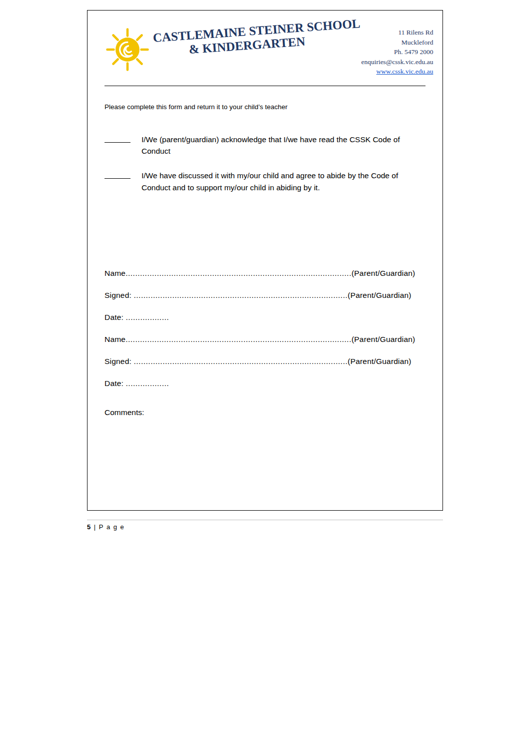CASTLEMAINE STEINER SCHOOL & KINDERGARTEN
11 Rilens Rd
Muckleford
Ph. 5479 2000
enquiries@cssk.vic.edu.au
www.cssk.vic.edu.au
Please complete this form and return it to your child’s teacher
I/We (parent/guardian) acknowledge that I/we have read the CSSK Code of Conduct
I/We have discussed it with my/our child and agree to abide by the Code of Conduct and to support my/our child in abiding by it.
Name..............................................................................................(Parent/Guardian)
Signed: .........................................................................................(Parent/Guardian)
Date: ..................
Name..............................................................................................(Parent/Guardian)
Signed: .........................................................................................(Parent/Guardian)
Date: ..................
Comments:
5 | P a g e